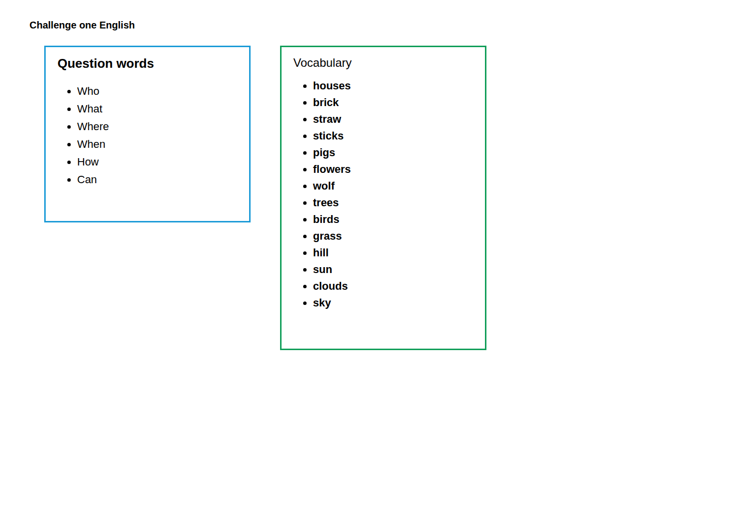Challenge one English
Question words
Who
What
Where
When
How
Can
Vocabulary
houses
brick
straw
sticks
pigs
flowers
wolf
trees
birds
grass
hill
sun
clouds
sky